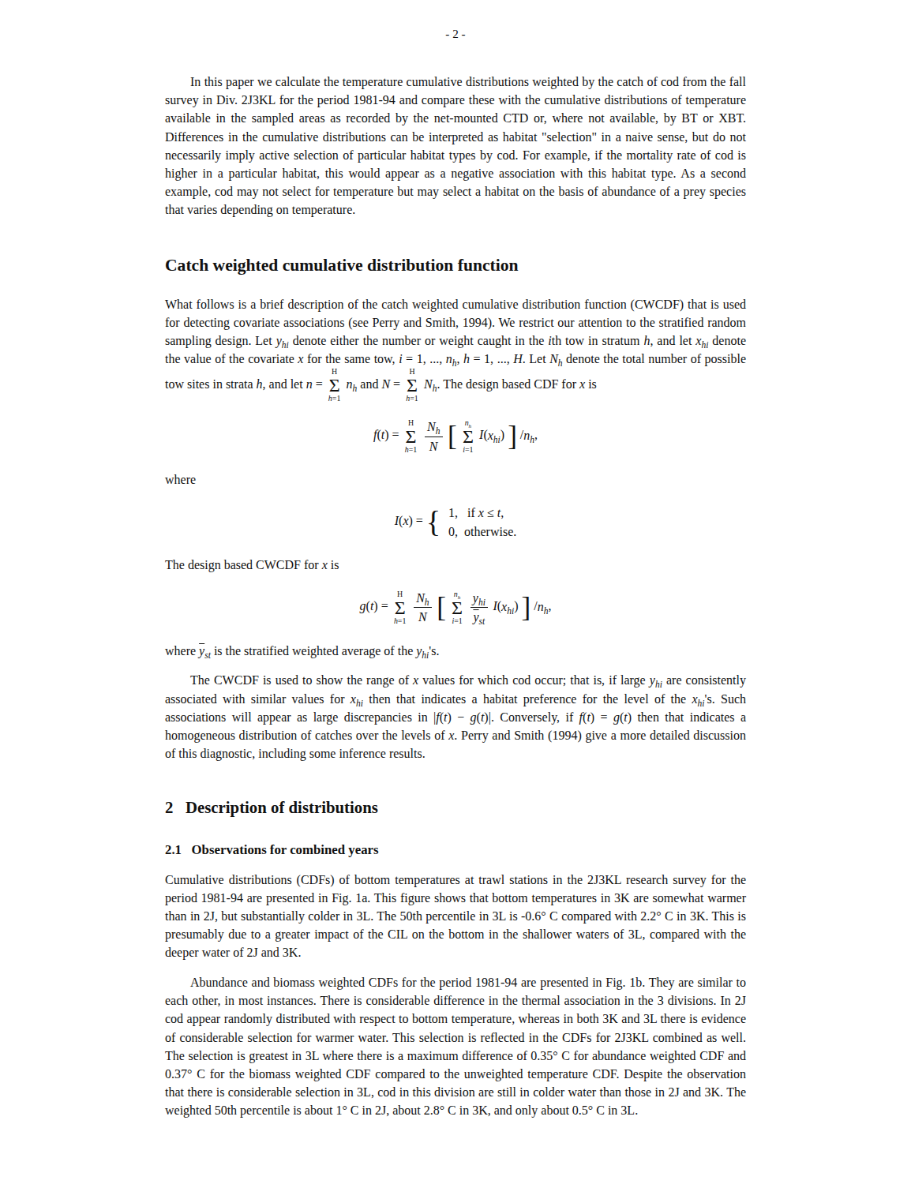- 2 -
In this paper we calculate the temperature cumulative distributions weighted by the catch of cod from the fall survey in Div. 2J3KL for the period 1981-94 and compare these with the cumulative distributions of temperature available in the sampled areas as recorded by the net-mounted CTD or, where not available, by BT or XBT. Differences in the cumulative distributions can be interpreted as habitat "selection" in a naive sense, but do not necessarily imply active selection of particular habitat types by cod. For example, if the mortality rate of cod is higher in a particular habitat, this would appear as a negative association with this habitat type. As a second example, cod may not select for temperature but may select a habitat on the basis of abundance of a prey species that varies depending on temperature.
Catch weighted cumulative distribution function
What follows is a brief description of the catch weighted cumulative distribution function (CWCDF) that is used for detecting covariate associations (see Perry and Smith, 1994). We restrict our attention to the stratified random sampling design. Let yhi denote either the number or weight caught in the ith tow in stratum h, and let xhi denote the value of the covariate x for the same tow, i = 1, ..., nh, h = 1, ..., H. Let Nh denote the total number of possible tow sites in strata h, and let n = HΣh=1 nh and N = HΣh=1 Nh. The design based CDF for x is
f(t) = HΣh=1 Nh N [ nh Σi=1 I(xhi) ] /nh,
where
I(x) = { 1, if x ≤ t, 0, otherwise.
The design based CWCDF for x is
g(t) = HΣh=1 Nh N [ nh Σi=1 yhi yst I(xhi) ] /nh,
where yst is the stratified weighted average of the yhi's.
The CWCDF is used to show the range of x values for which cod occur; that is, if large yhi are consistently associated with similar values for xhi then that indicates a habitat preference for the level of the xhi's. Such associations will appear as large discrepancies in |f(t) − g(t)|. Conversely, if f(t) = g(t) then that indicates a homogeneous distribution of catches over the levels of x. Perry and Smith (1994) give a more detailed discussion of this diagnostic, including some inference results.
2 Description of distributions
2.1 Observations for combined years
Cumulative distributions (CDFs) of bottom temperatures at trawl stations in the 2J3KL research survey for the period 1981-94 are presented in Fig. 1a. This figure shows that bottom temperatures in 3K are somewhat warmer than in 2J, but substantially colder in 3L. The 50th percentile in 3L is -0.6° C compared with 2.2° C in 3K. This is presumably due to a greater impact of the CIL on the bottom in the shallower waters of 3L, compared with the deeper water of 2J and 3K.
Abundance and biomass weighted CDFs for the period 1981-94 are presented in Fig. 1b. They are similar to each other, in most instances. There is considerable difference in the thermal association in the 3 divisions. In 2J cod appear randomly distributed with respect to bottom temperature, whereas in both 3K and 3L there is evidence of considerable selection for warmer water. This selection is reflected in the CDFs for 2J3KL combined as well. The selection is greatest in 3L where there is a maximum difference of 0.35° C for abundance weighted CDF and 0.37° C for the biomass weighted CDF compared to the unweighted temperature CDF. Despite the observation that there is considerable selection in 3L, cod in this division are still in colder water than those in 2J and 3K. The weighted 50th percentile is about 1° C in 2J, about 2.8° C in 3K, and only about 0.5° C in 3L.